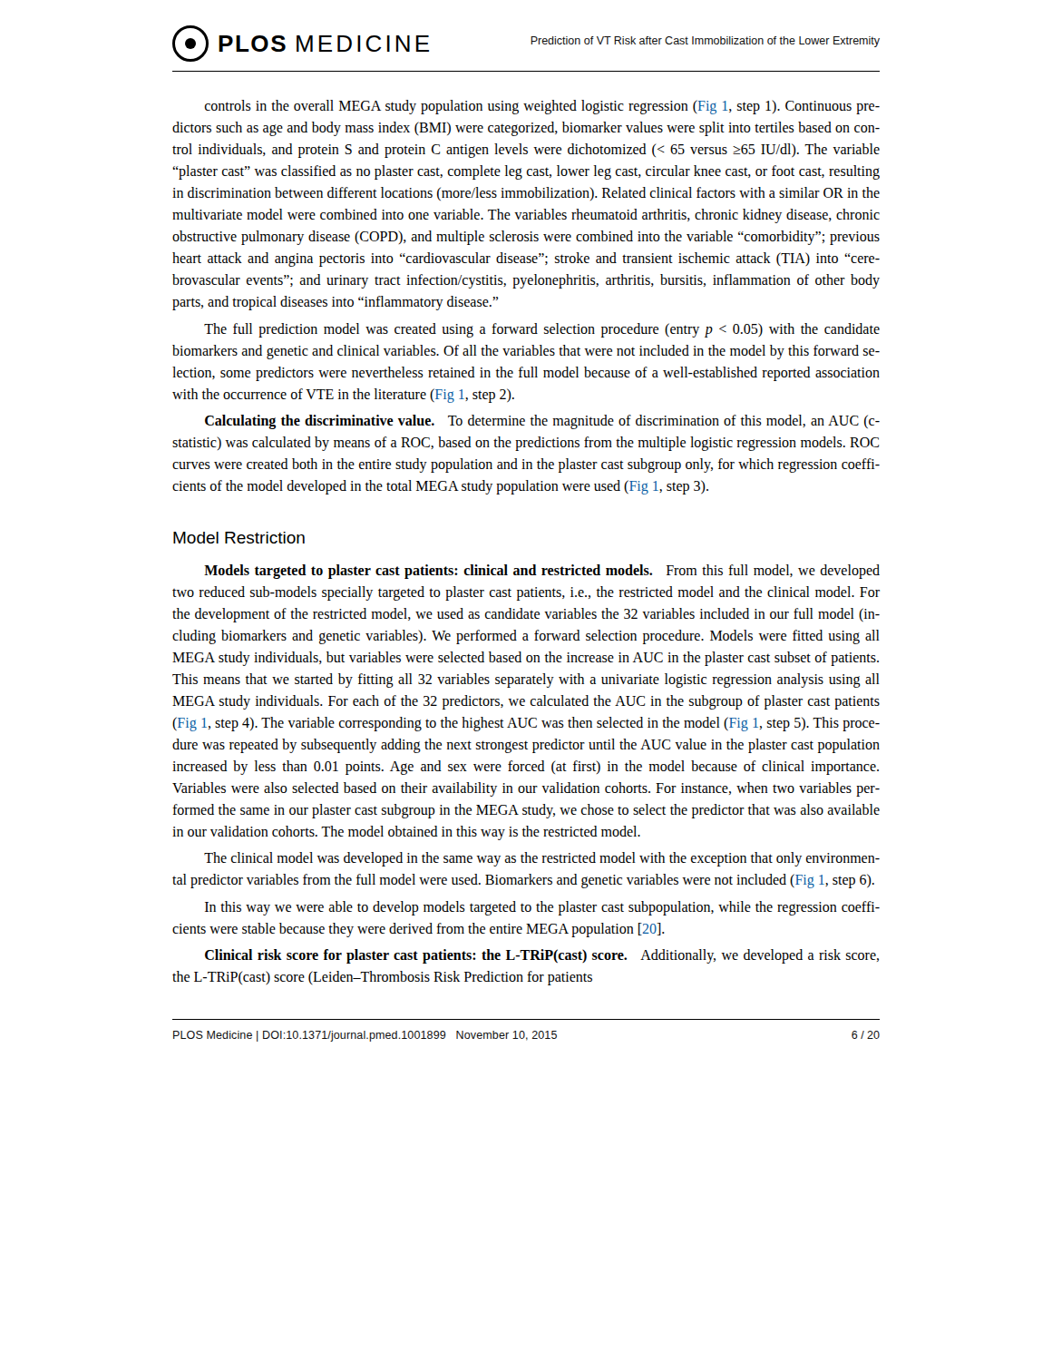PLOSMEDICINE
Prediction of VT Risk after Cast Immobilization of the Lower Extremity
controls in the overall MEGA study population using weighted logistic regression (Fig 1, step 1). Continuous predictors such as age and body mass index (BMI) were categorized, biomarker values were split into tertiles based on control individuals, and protein S and protein C antigen levels were dichotomized (< 65 versus ≥65 IU/dl). The variable “plaster cast” was classified as no plaster cast, complete leg cast, lower leg cast, circular knee cast, or foot cast, resulting in discrimination between different locations (more/less immobilization). Related clinical factors with a similar OR in the multivariate model were combined into one variable. The variables rheumatoid arthritis, chronic kidney disease, chronic obstructive pulmonary disease (COPD), and multiple sclerosis were combined into the variable “comorbidity”; previous heart attack and angina pectoris into “cardiovascular disease”; stroke and transient ischemic attack (TIA) into “cerebrovascular events”; and urinary tract infection/cystitis, pyelonephritis, arthritis, bursitis, inflammation of other body parts, and tropical diseases into “inflammatory disease.”
The full prediction model was created using a forward selection procedure (entry p < 0.05) with the candidate biomarkers and genetic and clinical variables. Of all the variables that were not included in the model by this forward selection, some predictors were nevertheless retained in the full model because of a well-established reported association with the occurrence of VTE in the literature (Fig 1, step 2).
Calculating the discriminative value. To determine the magnitude of discrimination of this model, an AUC (c-statistic) was calculated by means of a ROC, based on the predictions from the multiple logistic regression models. ROC curves were created both in the entire study population and in the plaster cast subgroup only, for which regression coefficients of the model developed in the total MEGA study population were used (Fig 1, step 3).
Model Restriction
Models targeted to plaster cast patients: clinical and restricted models. From this full model, we developed two reduced sub-models specially targeted to plaster cast patients, i.e., the restricted model and the clinical model. For the development of the restricted model, we used as candidate variables the 32 variables included in our full model (including biomarkers and genetic variables). We performed a forward selection procedure. Models were fitted using all MEGA study individuals, but variables were selected based on the increase in AUC in the plaster cast subset of patients. This means that we started by fitting all 32 variables separately with a univariate logistic regression analysis using all MEGA study individuals. For each of the 32 predictors, we calculated the AUC in the subgroup of plaster cast patients (Fig 1, step 4). The variable corresponding to the highest AUC was then selected in the model (Fig 1, step 5). This procedure was repeated by subsequently adding the next strongest predictor until the AUC value in the plaster cast population increased by less than 0.01 points. Age and sex were forced (at first) in the model because of clinical importance. Variables were also selected based on their availability in our validation cohorts. For instance, when two variables performed the same in our plaster cast subgroup in the MEGA study, we chose to select the predictor that was also available in our validation cohorts. The model obtained in this way is the restricted model.
The clinical model was developed in the same way as the restricted model with the exception that only environmental predictor variables from the full model were used. Biomarkers and genetic variables were not included (Fig 1, step 6).
In this way we were able to develop models targeted to the plaster cast subpopulation, while the regression coefficients were stable because they were derived from the entire MEGA population [20].
Clinical risk score for plaster cast patients: the L-TRiP(cast) score. Additionally, we developed a risk score, the L-TRiP(cast) score (Leiden–Thrombosis Risk Prediction for patients
PLOS Medicine | DOI:10.1371/journal.pmed.1001899 November 10, 2015
6 / 20